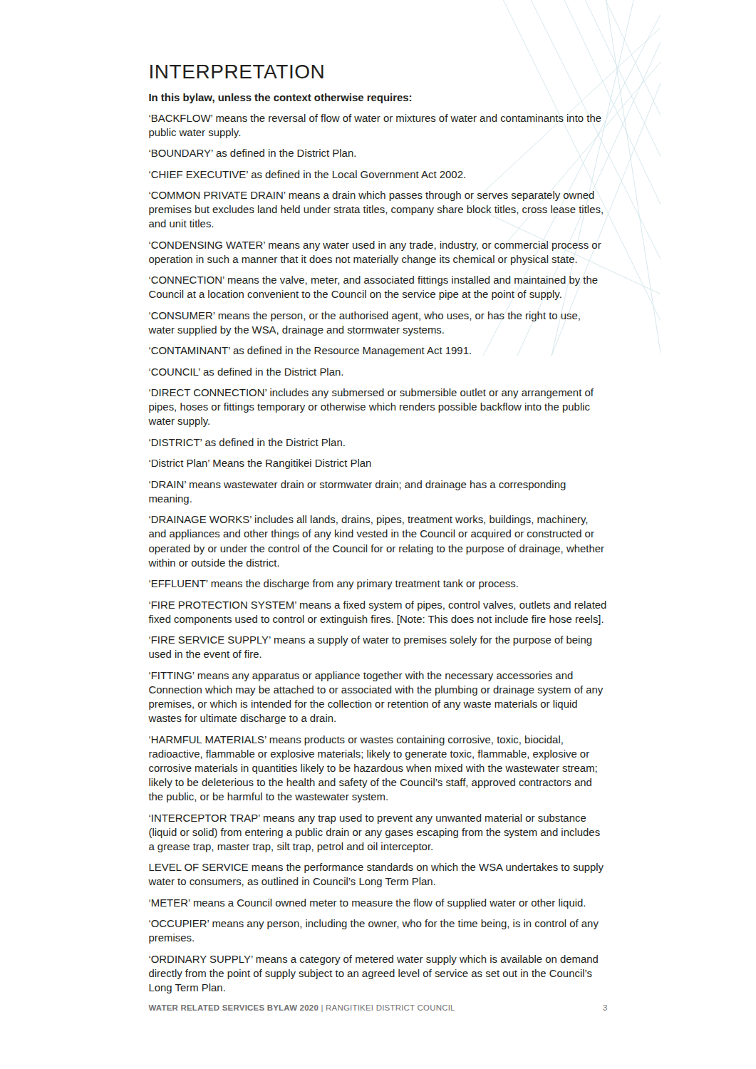INTERPRETATION
In this bylaw, unless the context otherwise requires:
‘BACKFLOW’ means the reversal of flow of water or mixtures of water and contaminants into the public water supply.
‘BOUNDARY’ as defined in the District Plan.
‘CHIEF EXECUTIVE’ as defined in the Local Government Act 2002.
‘COMMON PRIVATE DRAIN’ means a drain which passes through or serves separately owned premises but excludes land held under strata titles, company share block titles, cross lease titles, and unit titles.
‘CONDENSING WATER’ means any water used in any trade, industry, or commercial process or operation in such a manner that it does not materially change its chemical or physical state.
‘CONNECTION’ means the valve, meter, and associated fittings installed and maintained by the Council at a location convenient to the Council on the service pipe at the point of supply.
‘CONSUMER’ means the person, or the authorised agent, who uses, or has the right to use, water supplied by the WSA, drainage and stormwater systems.
‘CONTAMINANT’ as defined in the Resource Management Act 1991.
‘COUNCIL’ as defined in the District Plan.
‘DIRECT CONNECTION’ includes any submersed or submersible outlet or any arrangement of pipes, hoses or fittings temporary or otherwise which renders possible backflow into the public water supply.
‘DISTRICT’ as defined in the District Plan.
‘District Plan’ Means the Rangitikei District Plan
‘DRAIN’ means wastewater drain or stormwater drain; and drainage has a corresponding meaning.
‘DRAINAGE WORKS’ includes all lands, drains, pipes, treatment works, buildings, machinery, and appliances and other things of any kind vested in the Council or acquired or constructed or operated by or under the control of the Council for or relating to the purpose of drainage, whether within or outside the district.
‘EFFLUENT’ means the discharge from any primary treatment tank or process.
‘FIRE PROTECTION SYSTEM’ means a fixed system of pipes, control valves, outlets and related fixed components used to control or extinguish fires. [Note: This does not include fire hose reels].
‘FIRE SERVICE SUPPLY’ means a supply of water to premises solely for the purpose of being used in the event of fire.
‘FITTING’ means any apparatus or appliance together with the necessary accessories and Connection which may be attached to or associated with the plumbing or drainage system of any premises, or which is intended for the collection or retention of any waste materials or liquid wastes for ultimate discharge to a drain.
‘HARMFUL MATERIALS’ means products or wastes containing corrosive, toxic, biocidal, radioactive, flammable or explosive materials; likely to generate toxic, flammable, explosive or corrosive materials in quantities likely to be hazardous when mixed with the wastewater stream; likely to be deleterious to the health and safety of the Council’s staff, approved contractors and the public, or be harmful to the wastewater system.
‘INTERCEPTOR TRAP’ means any trap used to prevent any unwanted material or substance (liquid or solid) from entering a public drain or any gases escaping from the system and includes a grease trap, master trap, silt trap, petrol and oil interceptor.
LEVEL OF SERVICE means the performance standards on which the WSA undertakes to supply water to consumers, as outlined in Council’s Long Term Plan.
‘METER’ means a Council owned meter to measure the flow of supplied water or other liquid.
‘OCCUPIER’ means any person, including the owner, who for the time being, is in control of any premises.
‘ORDINARY SUPPLY’ means a category of metered water supply which is available on demand directly from the point of supply subject to an agreed level of service as set out in the Council’s Long Term Plan.
WATER RELATED SERVICES BYLAW 2020 | Rangitikei District Council
3